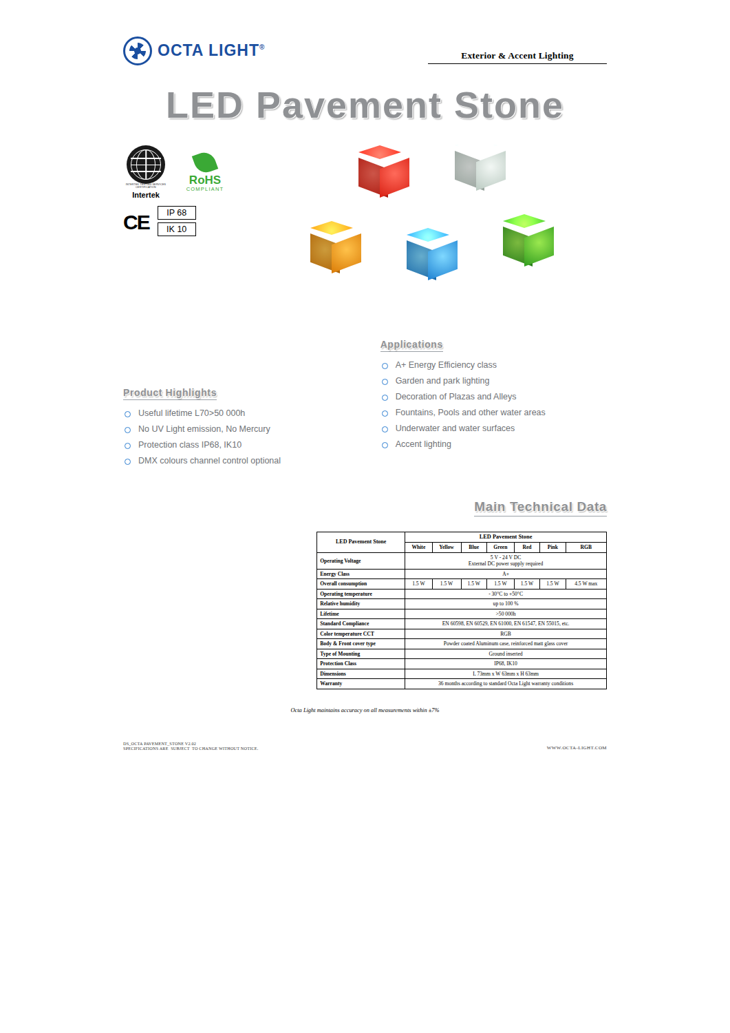OCTA LIGHT®
Exterior & Accent Lighting
LED Pavement Stone
INTERTEK TESTING SERVICES
CERTIFICATION
Intertek
RoHS
COMPLIANT
CE
IP 68
IK 10
Product Highlights
Useful lifetime L70>50 000h
No UV Light emission, No Mercury
Protection class IP68, IK10
DMX colours channel control optional
Applications
A+ Energy Efficiency class
Garden and park lighting
Decoration of Plazas and Alleys
Fountains, Pools and other water areas
Underwater and water surfaces
Accent lighting
Main Technical Data
| LED Pavement Stone | LED Pavement Stone |
| --- | --- |
| White | Yellow | Blue | Green | Red | Pink | RGB |
| Operating Voltage | 5 V - 24 V DC External DC power supply required |
| Energy Class | A+ |
| Overall consumption | 1.5 W | 1.5 W | 1.5 W | 1.5 W | 1.5 W | 1.5 W | 4.5 W max |
| Operating temperature | - 30°C to +50°C |
| Relative humidity | up to 100 % |
| Lifetime | >50 000h |
| Standard Compliance | EN 60598, EN 60529, EN 61000, EN 61547, EN 55015, etc. |
| Color temperature CCT | RGB |
| Body & Front cover type | Powder coated Aluminum case, reinforced matt glass cover |
| Type of Mounting | Ground inserted |
| Protection Class | IP68, IK10 |
| Dimensions | L 73mm x W 63mm x H 63mm |
| Warranty | 36 months according to standard Octa Light warranty conditions |
Octa Light maintains accuracy on all measurements within ±7%
DS_OCTA PAVEMENT_STONE V2.02
SPECIFICATIONS ARE SUBJECT TO CHANGE WITHOUT NOTICE.
WWW.OCTA-LIGHT.COM